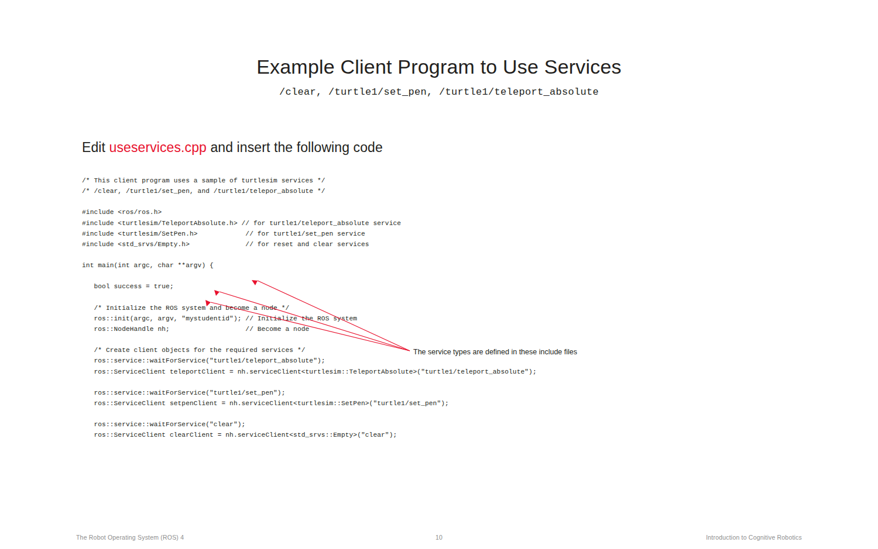Example Client Program to Use Services
/clear, /turtle1/set_pen, /turtle1/teleport_absolute
Edit useservices.cpp and insert the following code
/* This client program uses a sample of turtlesim services */
/* /clear, /turtle1/set_pen, and /turtle1/telepor_absolute */

#include <ros/ros.h>
#include <turtlesim/TeleportAbsolute.h> // for turtle1/teleport_absolute service
#include <turtlesim/SetPen.h>            // for turtle1/set_pen service
#include <std_srvs/Empty.h>              // for reset and clear services

int main(int argc, char **argv) {

   bool success = true;

   /* Initialize the ROS system and become a node */
   ros::init(argc, argv, "mystudentid"); // Initialize the ROS system
   ros::NodeHandle nh;                   // Become a node

   /* Create client objects for the required services */
   ros::service::waitForService("turtle1/teleport_absolute");
   ros::ServiceClient teleportClient = nh.serviceClient<turtlesim::TeleportAbsolute>("turtle1/teleport_absolute");

   ros::service::waitForService("turtle1/set_pen");
   ros::ServiceClient setpenClient = nh.serviceClient<turtlesim::SetPen>("turtle1/set_pen");

   ros::service::waitForService("clear");
   ros::ServiceClient clearClient = nh.serviceClient<std_srvs::Empty>("clear");
The service types are defined in these include files
The Robot Operating System (ROS) 4 10 Introduction to Cognitive Robotics